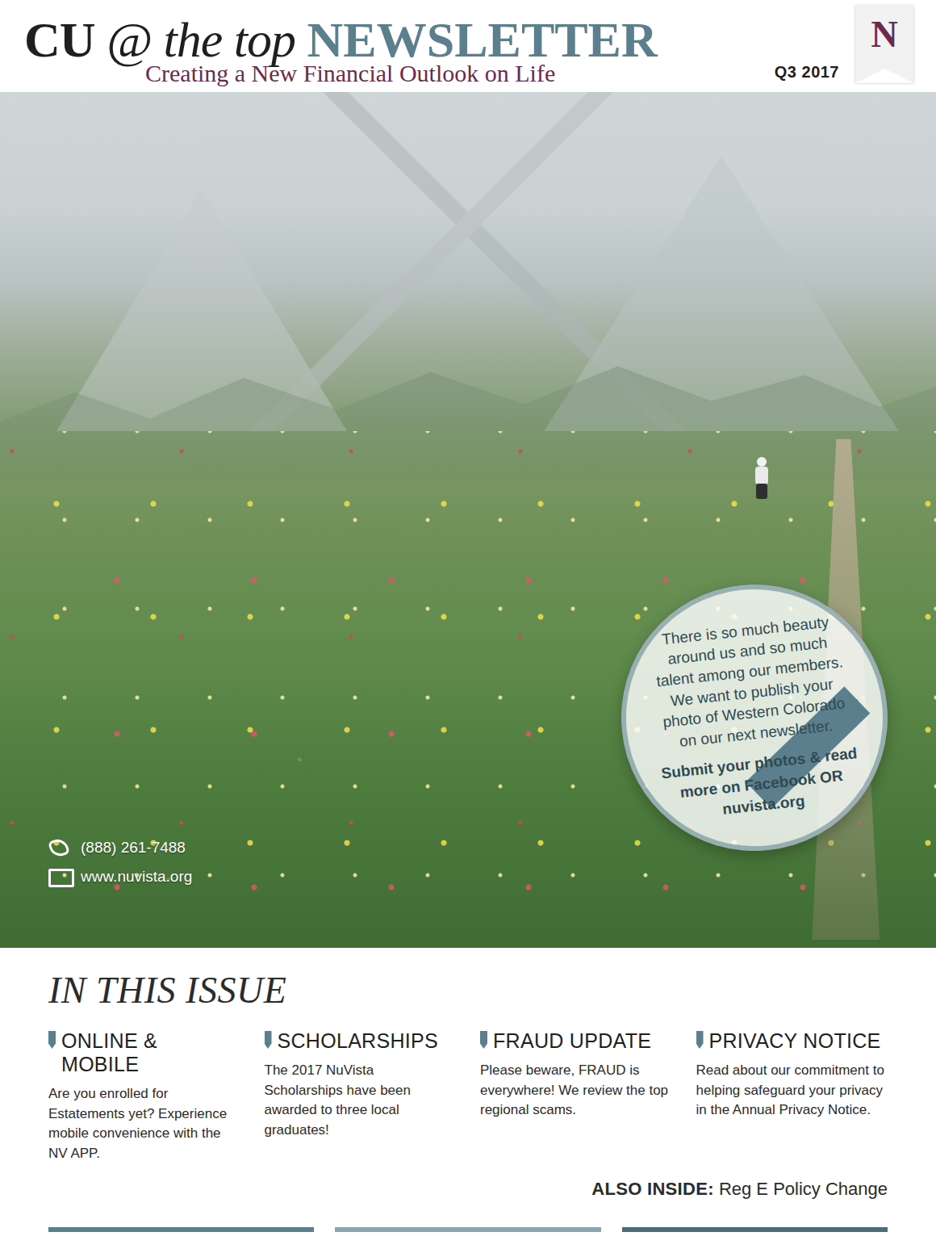CU @ the top NEWSLETTER
Creating a New Financial Outlook on Life
Q3 2017
N
(888) 261-7488
www.nuvista.org
There is so much beauty around us and so much talent among our members. We want to publish your photo of Western Colorado on our next newsletter.
Submit your photos & read more on Facebook OR nuvista.org
IN THIS ISSUE
ONLINE & MOBILE
Are you enrolled for Estatements yet? Experience mobile convenience with the NV APP.
SCHOLARSHIPS
The 2017 NuVista Scholarships have been awarded to three local graduates!
FRAUD UPDATE
Please beware, FRAUD is everywhere! We review the top regional scams.
PRIVACY NOTICE
Read about our commitment to helping safeguard your privacy in the Annual Privacy Notice.
ALSO INSIDE: Reg E Policy Change